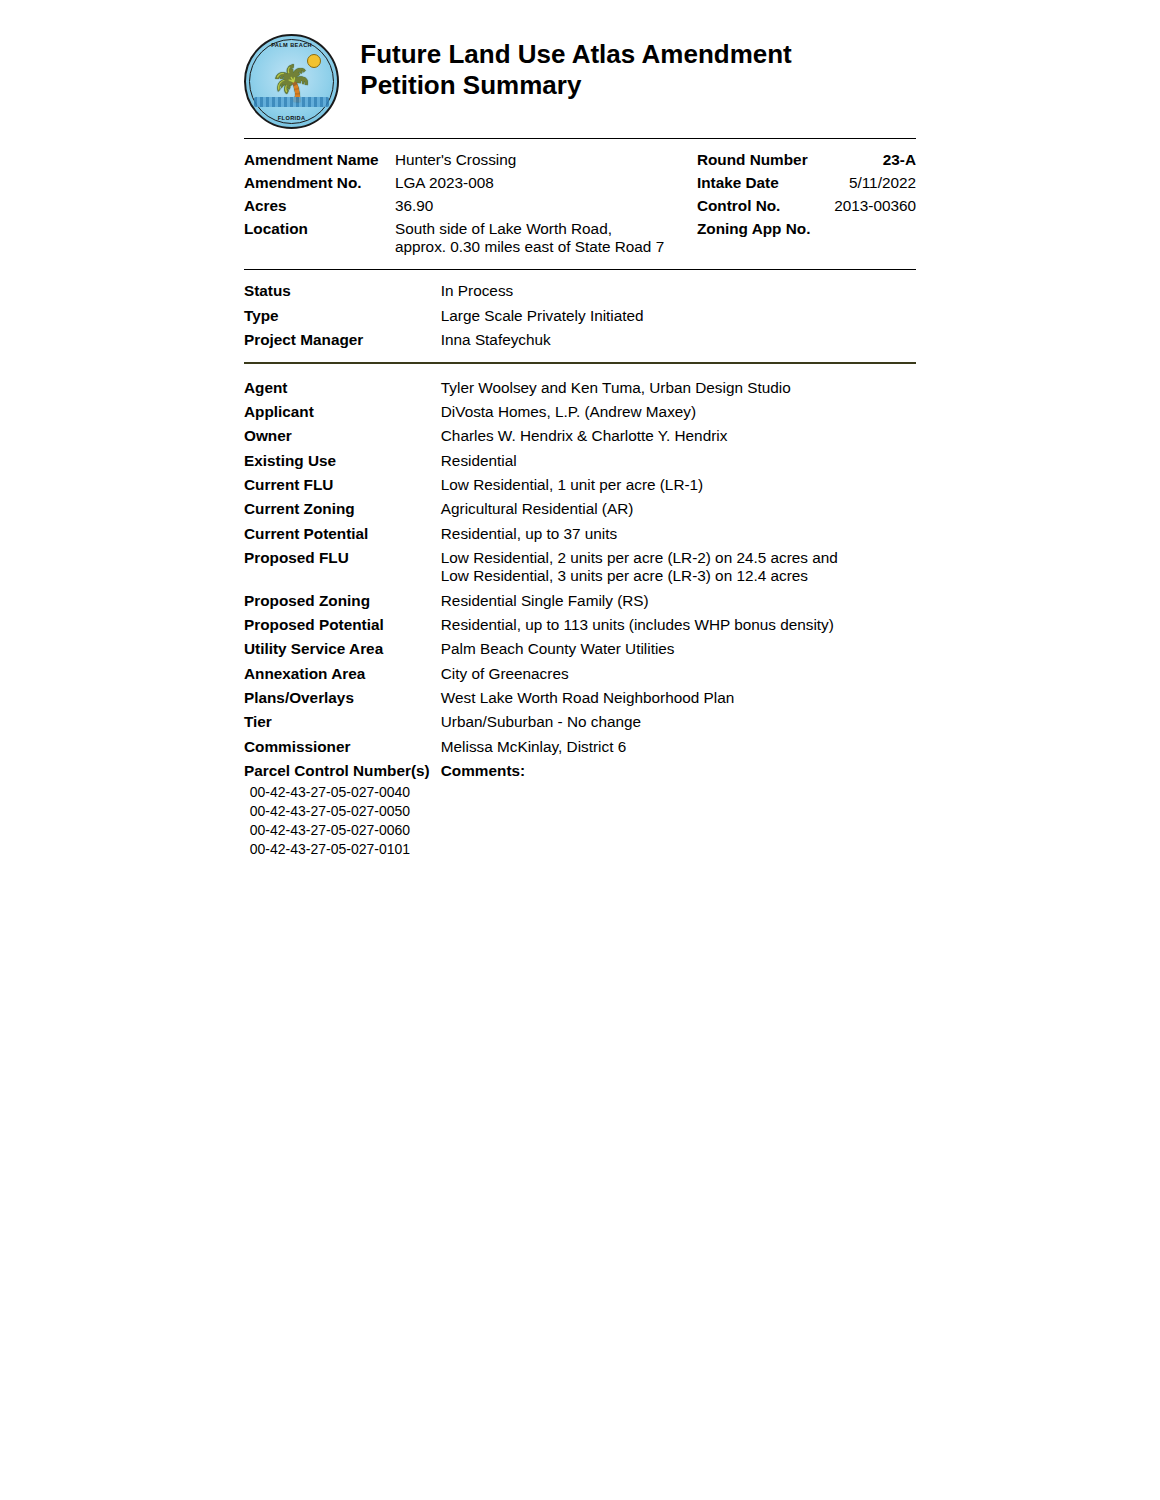PALM BEACH
🌴
FLORIDA
Future Land Use Atlas Amendment
Petition Summary
| Amendment Name | Hunter's Crossing | Round Number | 23-A |
| Amendment No. | LGA 2023-008 | Intake Date | 5/11/2022 |
| Acres | 36.90 | Control No. | 2013-00360 |
| Location | South side of Lake Worth Road, approx. 0.30 miles east of State Road 7 | Zoning App No. | |
| Status | In Process |
| Type | Large Scale Privately Initiated |
| Project Manager | Inna Stafeychuk |
| Agent | Tyler Woolsey and Ken Tuma, Urban Design Studio |
| Applicant | DiVosta Homes, L.P. (Andrew Maxey) |
| Owner | Charles W. Hendrix & Charlotte Y. Hendrix |
| Existing Use | Residential |
| Current FLU | Low Residential, 1 unit per acre (LR-1) |
| Current Zoning | Agricultural Residential (AR) |
| Current Potential | Residential, up to 37 units |
| Proposed FLU | Low Residential, 2 units per acre (LR-2) on 24.5 acres and Low Residential, 3 units per acre (LR-3) on 12.4 acres |
| Proposed Zoning | Residential Single Family (RS) |
| Proposed Potential | Residential, up to 113 units (includes WHP bonus density) |
| Utility Service Area | Palm Beach County Water Utilities |
| Annexation Area | City of Greenacres |
| Plans/Overlays | West Lake Worth Road Neighborhood Plan |
| Tier | Urban/Suburban - No change |
| Commissioner | Melissa McKinlay, District 6 |
| Parcel Control Number(s) | Comments: |
00-42-43-27-05-027-0040
00-42-43-27-05-027-0050
00-42-43-27-05-027-0060
00-42-43-27-05-027-0101